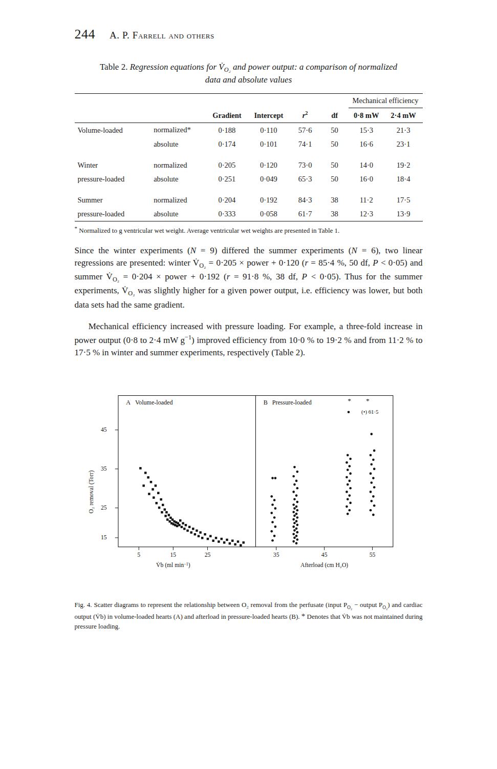244
A. P. Farrell and others
Table 2. Regression equations for V̇O₂ and power output: a comparison of normalized
data and absolute values
| | | | | | | Mechanical efficiency |
| --- | --- | --- | --- | --- | --- | --- |
| | | Gradient | Intercept | r 2 | df | 0·8 mW | 2·4 mW |
| Volume-loaded | normalized * | 0·188 | 0·110 | 57·6 | 50 | 15·3 | 21·3 |
| | absolute | 0·174 | 0·101 | 74·1 | 50 | 16·6 | 23·1 |
| Winter | normalized | 0·205 | 0·120 | 73·0 | 50 | 14·0 | 19·2 |
| pressure-loaded | absolute | 0·251 | 0·049 | 65·3 | 50 | 16·0 | 18·4 |
| Summer | normalized | 0·204 | 0·192 | 84·3 | 38 | 11·2 | 17·5 |
| pressure-loaded | absolute | 0·333 | 0·058 | 61·7 | 38 | 12·3 | 13·9 |
* Normalized to g ventricular wet weight. Average ventricular wet weights are presented in Table 1.
Since the winter experiments (N = 9) differed the summer experiments (N = 6), two linear regressions are presented: winter V̇O₂ = 0·205 × power + 0·120 (r = 85·4 %, 50 df, P < 0·05) and summer V̇O₂ = 0·204 × power + 0·192 (r = 91·8 %, 38 df, P < 0·05). Thus for the summer experiments, V̇O₂ was slightly higher for a given power output, i.e. efficiency was lower, but both data sets had the same gradient.
Mechanical efficiency increased with pressure loading. For example, a three-fold increase in power output (0·8 to 2·4 mW g−1) improved efficiency from 10·0 % to 19·2 % and from 11·2 % to 17·5 % in winter and summer experiments, respectively (Table 2).
A Volume-loaded B Pressure-loaded 45 35 25 15 O₂ removal (Torr) 5 15 25 V̇b (ml min−1) 35 45 55 Afterload (cm H₂O) * * (•) 61·5
Fig. 4. Scatter diagrams to represent the relationship between O₂ removal from the perfusate (input PO₂ − output PO₂) and cardiac output (V̇b) in volume-loaded hearts (A) and afterload in pressure-loaded hearts (B). * Denotes that V̇b was not maintained during pressure loading.